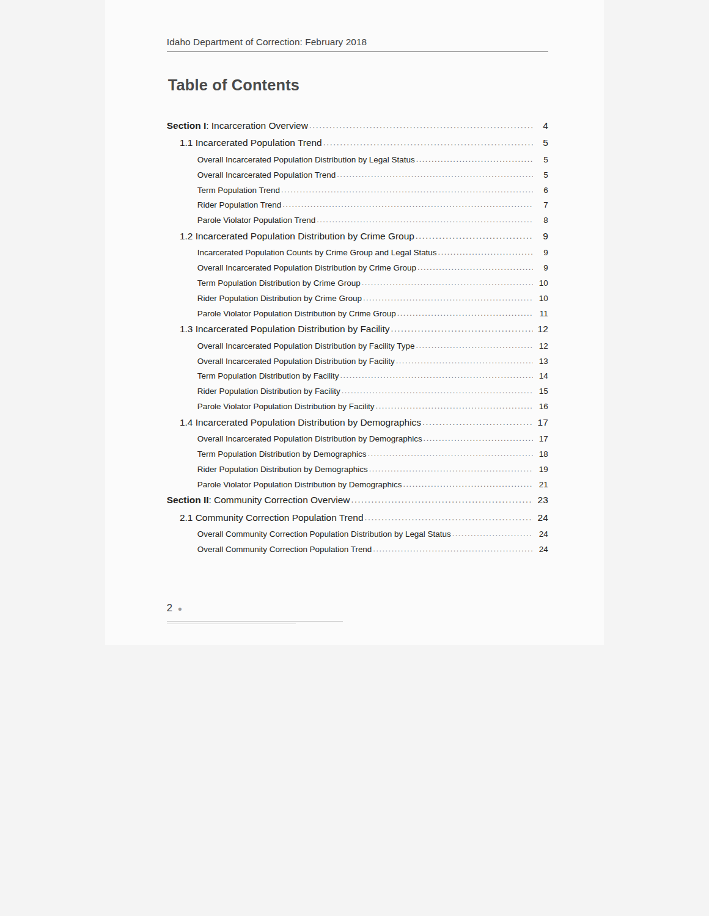Idaho Department of Correction: February 2018
Table of Contents
Section I: Incarceration Overview ........................................................................................... 4
1.1 Incarcerated Population Trend ..................................................................................... 5
Overall Incarcerated Population Distribution by Legal Status .................................................... 5
Overall Incarcerated Population Trend ....................................................................................... 5
Term Population Trend .............................................................................................................. 6
Rider Population Trend .............................................................................................................. 7
Parole Violator Population Trend ................................................................................................. 8
1.2 Incarcerated Population Distribution by Crime Group ..................................................... 9
Incarcerated Population Counts by Crime Group and Legal Status .......................................... 9
Overall Incarcerated Population Distribution by Crime Group .................................................... 9
Term Population Distribution by Crime Group ........................................................................... 10
Rider Population Distribution by Crime Group ........................................................................... 10
Parole Violator Population Distribution by Crime Group ........................................................... 11
1.3 Incarcerated Population Distribution by Facility ........................................................... 12
Overall Incarcerated Population Distribution by Facility Type ................................................... 12
Overall Incarcerated Population Distribution by Facility ........................................................... 13
Term Population Distribution by Facility .................................................................................... 14
Rider Population Distribution by Facility .................................................................................... 15
Parole Violator Population Distribution by Facility .................................................................... 16
1.4 Incarcerated Population Distribution by Demographics ................................................ 17
Overall Incarcerated Population Distribution by Demographics .............................................. 17
Term Population Distribution by Demographics ......................................................................... 18
Rider Population Distribution by Demographics ......................................................................... 19
Parole Violator Population Distribution by Demographics ........................................................ 21
Section II: Community Correction Overview ............................................................................. 23
2.1 Community Correction Population Trend ..................................................................... 24
Overall Community Correction Population Distribution by Legal Status ................................... 24
Overall Community Correction Population Trend ....................................................................... 24
2 ●